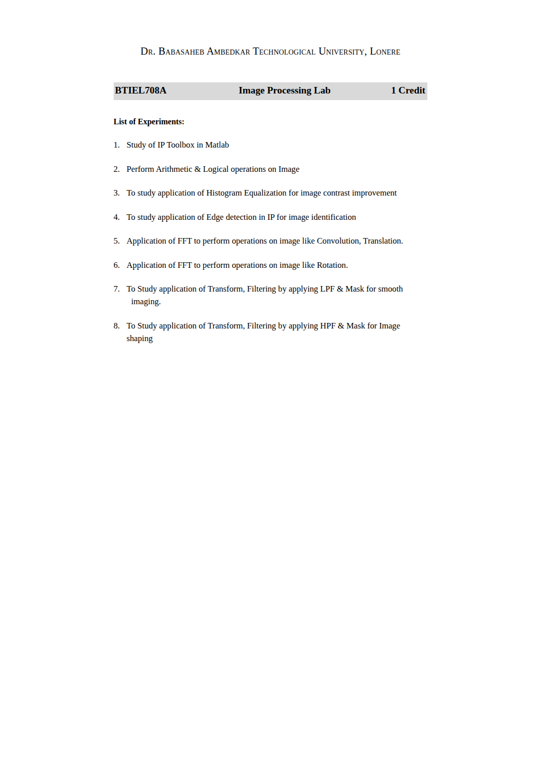Dr. Babasaheb Ambedkar Technological University, Lonere
BTIEL708A Image Processing Lab 1 Credit
List of Experiments:
1. Study of IP Toolbox in Matlab
2. Perform Arithmetic & Logical operations on Image
3. To study application of Histogram Equalization for image contrast improvement
4. To study application of Edge detection in IP for image identification
5. Application of FFT to perform operations on image like Convolution, Translation.
6. Application of FFT to perform operations on image like Rotation.
7. To Study application of Transform, Filtering by applying LPF & Mask for smoothimaging.
8. To Study application of Transform, Filtering by applying HPF & Mask for Image shaping